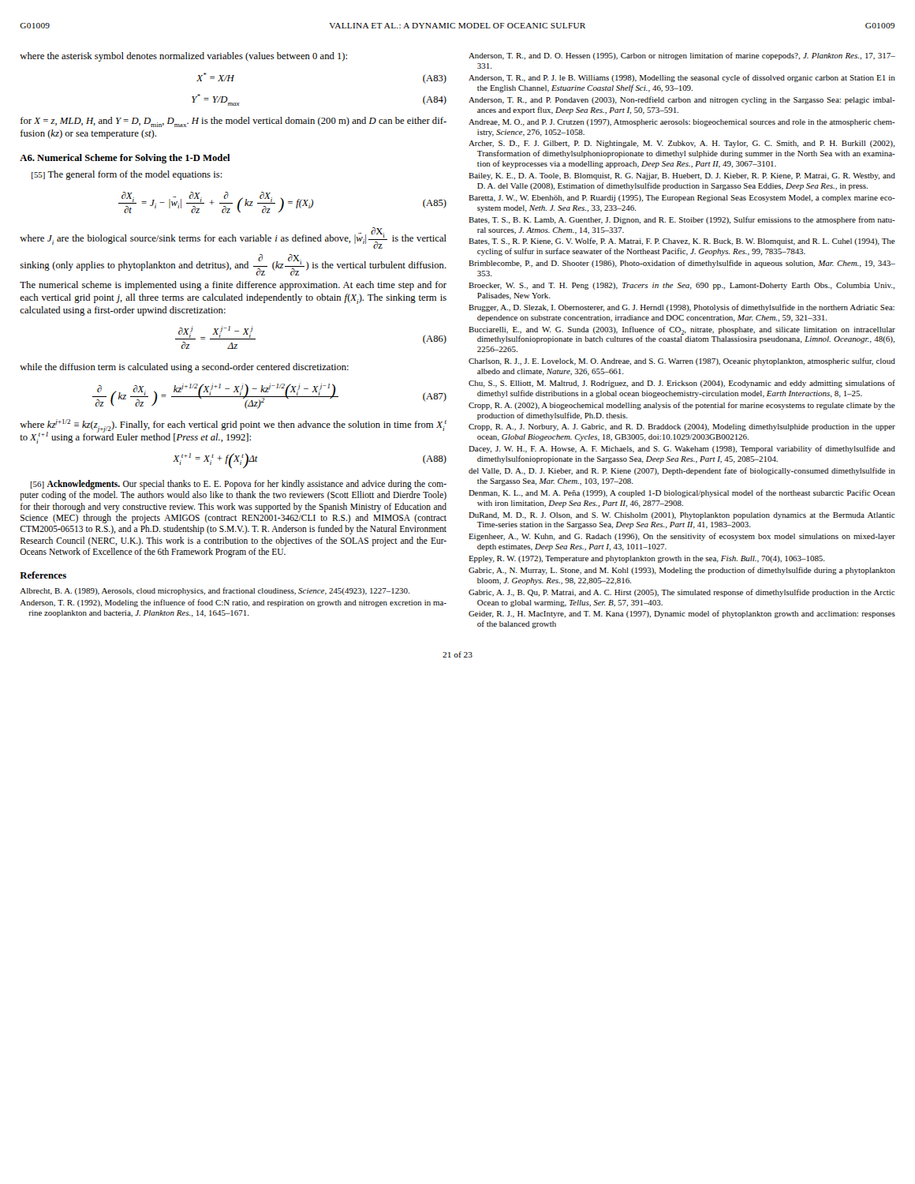G01009
VALLINA ET AL.: A DYNAMIC MODEL OF OCEANIC SULFUR
G01009
where the asterisk symbol denotes normalized variables (values between 0 and 1):
X* = X/H
(A83)
Y* = Y/Dmax
(A84)
for X = z, MLD, H, and Y = D, Dmin, Dmax. H is the model vertical domain (200 m) and D can be either diffusion (kz) or sea temperature (st).
A6. Numerical Scheme for Solving the 1-D Model
[55] The general form of the model equations is:
∂Xi∂t = Ji − |wi| ∂Xi∂z + ∂∂z ( kz ∂Xi∂z ) = f(Xi)
(A85)
where Ji are the biological source/sink terms for each variable i as defined above, |wi|∂Xi∂z is the vertical sinking (only applies to phytoplankton and detritus), and ∂∂z (kz∂Xi∂z) is the vertical turbulent diffusion. The numerical scheme is implemented using a finite difference approximation. At each time step and for each vertical grid point j, all three terms are calculated independently to obtain f(Xi). The sinking term is calculated using a first-order upwind discretization:
∂Xij∂z = Xij−1 − Xij Δz
(A86)
while the diffusion term is calculated using a second-order centered discretization:
∂∂z ( kz ∂Xi∂z ) = kzj+1/2(Xij+1 − Xij) − kzj−1/2(Xij − Xij−1) (Δz)2
(A87)
where kzj+1/2 ≡ kz(zj+j/2). Finally, for each vertical grid point we then advance the solution in time from Xit to Xit+1 using a forward Euler method [Press et al., 1992]:
Xit+1 = Xit + f(Xit) Δt
(A88)
[56] Acknowledgments. Our special thanks to E. E. Popova for her kindly assistance and advice during the computer coding of the model. The authors would also like to thank the two reviewers (Scott Elliott and Dierdre Toole) for their thorough and very constructive review. This work was supported by the Spanish Ministry of Education and Science (MEC) through the projects AMIGOS (contract REN2001-3462/CLI to R.S.) and MIMOSA (contract CTM2005-06513 to R.S.), and a Ph.D. studentship (to S.M.V.). T. R. Anderson is funded by the Natural Environment Research Council (NERC, U.K.). This work is a contribution to the objectives of the SOLAS project and the Eur-Oceans Network of Excellence of the 6th Framework Program of the EU.
References
Albrecht, B. A. (1989), Aerosols, cloud microphysics, and fractional cloudiness, Science, 245(4923), 1227–1230.
Anderson, T. R. (1992), Modeling the influence of food C:N ratio, and respiration on growth and nitrogen excretion in marine zooplankton and bacteria, J. Plankton Res., 14, 1645–1671.
Anderson, T. R., and D. O. Hessen (1995), Carbon or nitrogen limitation of marine copepods?, J. Plankton Res., 17, 317–331.
Anderson, T. R., and P. J. le B. Williams (1998), Modelling the seasonal cycle of dissolved organic carbon at Station E1 in the English Channel, Estuarine Coastal Shelf Sci., 46, 93–109.
Anderson, T. R., and P. Pondaven (2003), Non-redfield carbon and nitrogen cycling in the Sargasso Sea: pelagic imbalances and export flux, Deep Sea Res., Part I, 50, 573–591.
Andreae, M. O., and P. J. Crutzen (1997), Atmospheric aerosols: biogeochemical sources and role in the atmospheric chemistry, Science, 276, 1052–1058.
Archer, S. D., F. J. Gilbert, P. D. Nightingale, M. V. Zubkov, A. H. Taylor, G. C. Smith, and P. H. Burkill (2002), Transformation of dimethylsulphoniopropionate to dimethyl sulphide during summer in the North Sea with an examination of keyprocesses via a modelling approach, Deep Sea Res., Part II, 49, 3067–3101.
Bailey, K. E., D. A. Toole, B. Blomquist, R. G. Najjar, B. Huebert, D. J. Kieber, R. P. Kiene, P. Matrai, G. R. Westby, and D. A. del Valle (2008), Estimation of dimethylsulfide production in Sargasso Sea Eddies, Deep Sea Res., in press.
Baretta, J. W., W. Ebenhöh, and P. Ruardij (1995), The European Regional Seas Ecosystem Model, a complex marine ecosystem model, Neth. J. Sea Res., 33, 233–246.
Bates, T. S., B. K. Lamb, A. Guenther, J. Dignon, and R. E. Stoiber (1992), Sulfur emissions to the atmosphere from natural sources, J. Atmos. Chem., 14, 315–337.
Bates, T. S., R. P. Kiene, G. V. Wolfe, P. A. Matrai, F. P. Chavez, K. R. Buck, B. W. Blomquist, and R. L. Cuhel (1994), The cycling of sulfur in surface seawater of the Northeast Pacific, J. Geophys. Res., 99, 7835–7843.
Brimblecombe, P., and D. Shooter (1986), Photo-oxidation of dimethylsulfide in aqueous solution, Mar. Chem., 19, 343–353.
Broecker, W. S., and T. H. Peng (1982), Tracers in the Sea, 690 pp., Lamont-Doherty Earth Obs., Columbia Univ., Palisades, New York.
Brugger, A., D. Slezak, I. Obernosterer, and G. J. Herndl (1998), Photolysis of dimethylsulfide in the northern Adriatic Sea: dependence on substrate concentration, irradiance and DOC concentration, Mar. Chem., 59, 321–331.
Bucciarelli, E., and W. G. Sunda (2003), Influence of CO2, nitrate, phosphate, and silicate limitation on intracellular dimethylsulfoniopropionate in batch cultures of the coastal diatom Thalassiosira pseudonana, Limnol. Oceanogr., 48(6), 2256–2265.
Charlson, R. J., J. E. Lovelock, M. O. Andreae, and S. G. Warren (1987), Oceanic phytoplankton, atmospheric sulfur, cloud albedo and climate, Nature, 326, 655–661.
Chu, S., S. Elliott, M. Maltrud, J. Rodríguez, and D. J. Erickson (2004), Ecodynamic and eddy admitting simulations of dimethyl sulfide distributions in a global ocean biogeochemistry-circulation model, Earth Interactions, 8, 1–25.
Cropp, R. A. (2002), A biogeochemical modelling analysis of the potential for marine ecosystems to regulate climate by the production of dimethylsulfide, Ph.D. thesis.
Cropp, R. A., J. Norbury, A. J. Gabric, and R. D. Braddock (2004), Modeling dimethylsulphide production in the upper ocean, Global Biogeochem. Cycles, 18, GB3005, doi:10.1029/2003GB002126.
Dacey, J. W. H., F. A. Howse, A. F. Michaels, and S. G. Wakeham (1998), Temporal variability of dimethylsulfide and dimethylsulfoniopropionate in the Sargasso Sea, Deep Sea Res., Part I, 45, 2085–2104.
del Valle, D. A., D. J. Kieber, and R. P. Kiene (2007), Depth-dependent fate of biologically-consumed dimethylsulfide in the Sargasso Sea, Mar. Chem., 103, 197–208.
Denman, K. L., and M. A. Peña (1999), A coupled 1-D biological/physical model of the northeast subarctic Pacific Ocean with iron limitation, Deep Sea Res., Part II, 46, 2877–2908.
DuRand, M. D., R. J. Olson, and S. W. Chisholm (2001), Phytoplankton population dynamics at the Bermuda Atlantic Time-series station in the Sargasso Sea, Deep Sea Res., Part II, 41, 1983–2003.
Eigenheer, A., W. Kuhn, and G. Radach (1996), On the sensitivity of ecosystem box model simulations on mixed-layer depth estimates, Deep Sea Res., Part I, 43, 1011–1027.
Eppley, R. W. (1972), Temperature and phytoplankton growth in the sea, Fish. Bull., 70(4), 1063–1085.
Gabric, A., N. Murray, L. Stone, and M. Kohl (1993), Modeling the production of dimethylsulfide during a phytoplankton bloom, J. Geophys. Res., 98, 22,805–22,816.
Gabric, A. J., B. Qu, P. Matrai, and A. C. Hirst (2005), The simulated response of dimethylsulfide production in the Arctic Ocean to global warming, Tellus, Ser. B, 57, 391–403.
Geider, R. J., H. MacIntyre, and T. M. Kana (1997), Dynamic model of phytoplankton growth and acclimation: responses of the balanced growth
21 of 23